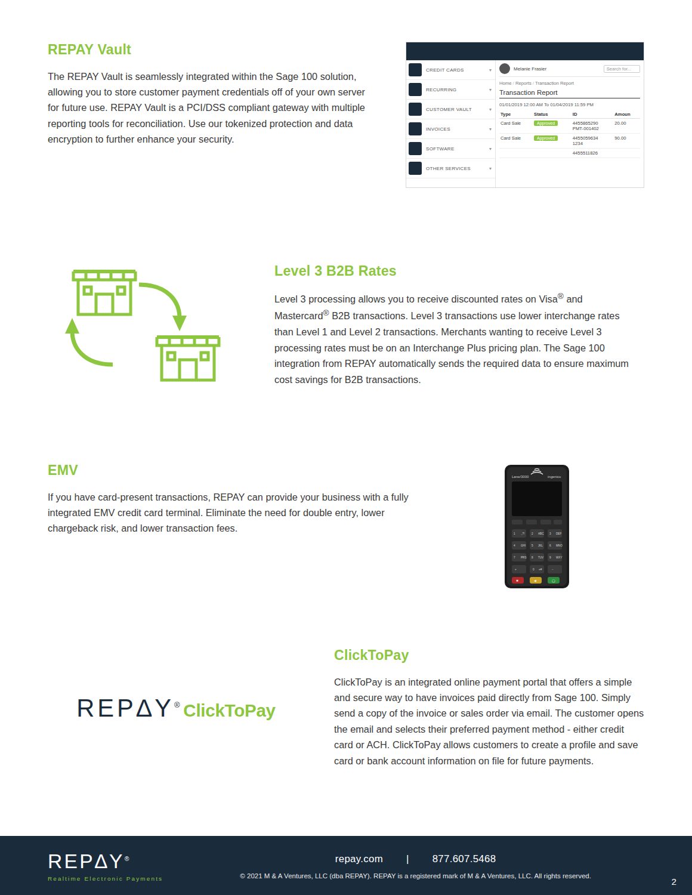REPAY Vault
The REPAY Vault is seamlessly integrated within the Sage 100 solution, allowing you to store customer payment credentials off of your own server for future use. REPAY Vault is a PCI/DSS compliant gateway with multiple reporting tools for reconciliation. Use our tokenized protection and data encryption to further enhance your security.
CREDIT CARDS▾
RECURRING▾
CUSTOMER VAULT▾
INVOICES▾
SOFTWARE▾
OTHER SERVICES▾
Melanie Frasier Search for...
Home / Reports / Transaction Report
Transaction Report
01/01/2019 12:00 AM To 01/04/2019 11:59 PM
| Type | Status | ID | Amoun |
| --- | --- | --- | --- |
| Card Sale | Approved | 4455865290 PMT-001402 | 20.00 |
| Card Sale | Approved | 4455059634 1234 | 90.00 |
| | | 4455511826 | |
Level 3 B2B Rates
Level 3 processing allows you to receive discounted rates on Visa® and Mastercard® B2B transactions. Level 3 transactions use lower interchange rates than Level 1 and Level 2 transactions. Merchants wanting to receive Level 3 processing rates must be on an Interchange Plus pricing plan. The Sage 100 integration from REPAY automatically sends the required data to ensure maximum cost savings for B2B transactions.
EMV
If you have card-present transactions, REPAY can provide your business with a fully integrated EMV credit card terminal. Eliminate the need for double entry, lower chargeback risk, and lower transaction fees.
Lane/3000 ingenico 1.,?! 2ABC 3DEF 4GHI 5JKL 6MNO 7PRS 8TUV 9WXY + 0+# − ✖ ◀ ◯
REP∆Y® ClickToPay
ClickToPay
ClickToPay is an integrated online payment portal that offers a simple and secure way to have invoices paid directly from Sage 100. Simply send a copy of the invoice or sales order via email. The customer opens the email and selects their preferred payment method - either credit card or ACH. ClickToPay allows customers to create a profile and save card or bank account information on file for future payments.
REP∆Y®
Realtime Electronic Payments
repay.com | 877.607.5468
© 2021 M & A Ventures, LLC (dba REPAY). REPAY is a registered mark of M & A Ventures, LLC. All rights reserved.
2